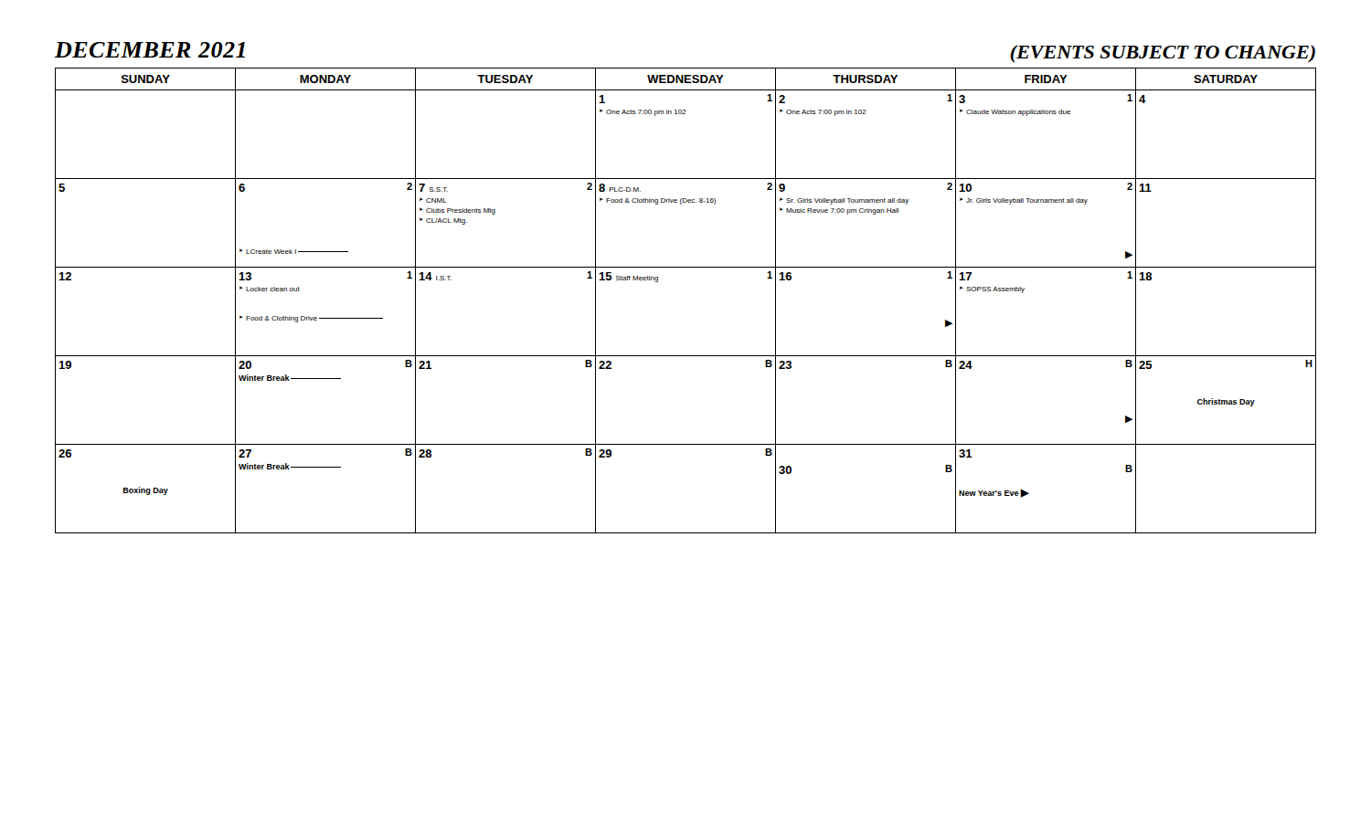DECEMBER 2021
(EVENTS SUBJECT TO CHANGE)
| SUNDAY | MONDAY | TUESDAY | WEDNESDAY | THURSDAY | FRIDAY | SATURDAY |
| --- | --- | --- | --- | --- | --- | --- |
| | | | 1 1 One Acts 7:00 pm in 102 | 2 1 One Acts 7:00 pm in 102 | 3 1 Claude Watson applications due | 4 |
| 5 | 6 2 LCreate Week I | 7 S.S.T. 2 CNML Clubs Presidents Mtg CL/ACL Mtg. | 8 PLC-D.M. 2 Food & Clothing Drive (Dec. 8-16) | 9 2 Sr. Girls Volleyball Tournament all day Music Revue 7:00 pm Cringan Hall | 10 2 Jr. Girls Volleyball Tournament all day ▶ | 11 |
| 12 | 13 1 Locker clean out Food & Clothing Drive | 14 I.S.T. 1 | 15 Staff Meeting 1 | 16 1 ▶ | 17 1 SOPSS Assembly | 18 |
| 19 | 20 B Winter Break | 21 B | 22 B | 23 B | 24 B ▶ | 25 H Christmas Day |
| 26 Boxing Day | 27 B Winter Break | 28 B | 29 B | 30 B | 31 B New Year's Eve ▶ | |